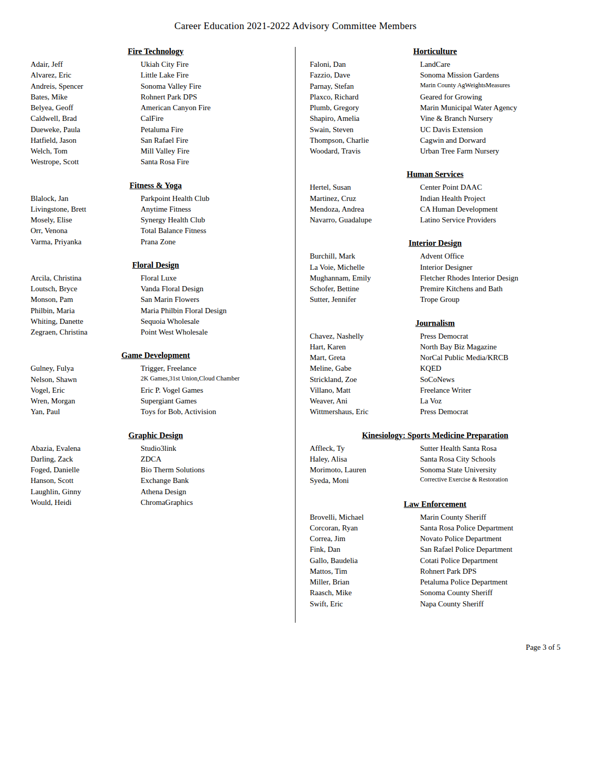Career Education 2021-2022 Advisory Committee Members
Fire Technology
| Adair, Jeff | Ukiah City Fire |
| Alvarez, Eric | Little Lake Fire |
| Andreis, Spencer | Sonoma Valley Fire |
| Bates, Mike | Rohnert Park DPS |
| Belyea, Geoff | American Canyon Fire |
| Caldwell, Brad | CalFire |
| Dueweke, Paula | Petaluma Fire |
| Hatfield, Jason | San Rafael Fire |
| Welch, Tom | Mill Valley Fire |
| Westrope, Scott | Santa Rosa Fire |
Fitness & Yoga
| Blalock, Jan | Parkpoint Health Club |
| Livingstone, Brett | Anytime Fitness |
| Mosely, Elise | Synergy Health Club |
| Orr, Venona | Total Balance Fitness |
| Varma, Priyanka | Prana Zone |
Floral Design
| Arcila, Christina | Floral Luxe |
| Loutsch, Bryce | Vanda Floral Design |
| Monson, Pam | San Marin Flowers |
| Philbin, Maria | Maria Philbin Floral Design |
| Whiting, Danette | Sequoia Wholesale |
| Zegraen, Christina | Point West Wholesale |
Game Development
| Gulney, Fulya | Trigger, Freelance |
| Nelson, Shawn | 2K Games,31st Union,Cloud Chamber |
| Vogel, Eric | Eric P. Vogel Games |
| Wren, Morgan | Supergiant Games |
| Yan, Paul | Toys for Bob, Activision |
Graphic Design
| Abazia, Evalena | Studio3link |
| Darling, Zack | ZDCA |
| Foged, Danielle | Bio Therm Solutions |
| Hanson, Scott | Exchange Bank |
| Laughlin, Ginny | Athena Design |
| Would, Heidi | ChromaGraphics |
Horticulture
| Faloni, Dan | LandCare |
| Fazzio, Dave | Sonoma Mission Gardens |
| Parnay, Stefan | Marin County AgWeightsMeasures |
| Plaxco, Richard | Geared for Growing |
| Plumb, Gregory | Marin Municipal Water Agency |
| Shapiro, Amelia | Vine & Branch Nursery |
| Swain, Steven | UC Davis Extension |
| Thompson, Charlie | Cagwin and Dorward |
| Woodard, Travis | Urban Tree Farm Nursery |
Human Services
| Hertel, Susan | Center Point DAAC |
| Martinez, Cruz | Indian Health Project |
| Mendoza, Andrea | CA Human Development |
| Navarro, Guadalupe | Latino Service Providers |
Interior Design
| Burchill, Mark | Advent Office |
| La Voie, Michelle | Interior Designer |
| Mughannam, Emily | Fletcher Rhodes Interior Design |
| Schofer, Bettine | Premire Kitchens and Bath |
| Sutter, Jennifer | Trope Group |
Journalism
| Chavez, Nashelly | Press Democrat |
| Hart, Karen | North Bay Biz Magazine |
| Mart, Greta | NorCal Public Media/KRCB |
| Meline, Gabe | KQED |
| Strickland, Zoe | SoCoNews |
| Villano, Matt | Freelance Writer |
| Weaver, Ani | La Voz |
| Wittmershaus, Eric | Press Democrat |
Kinesiology: Sports Medicine Preparation
| Affleck, Ty | Sutter Health Santa Rosa |
| Haley, Alisa | Santa Rosa City Schools |
| Morimoto, Lauren | Sonoma State University |
| Syeda, Moni | Corrective Exercise & Restoration |
Law Enforcement
| Brovelli, Michael | Marin County Sheriff |
| Corcoran, Ryan | Santa Rosa Police Department |
| Correa, Jim | Novato Police Department |
| Fink, Dan | San Rafael Police Department |
| Gallo, Baudelia | Cotati Police Department |
| Mattos, Tim | Rohnert Park DPS |
| Miller, Brian | Petaluma Police Department |
| Raasch, Mike | Sonoma County Sheriff |
| Swift, Eric | Napa County Sheriff |
Page 3 of 5